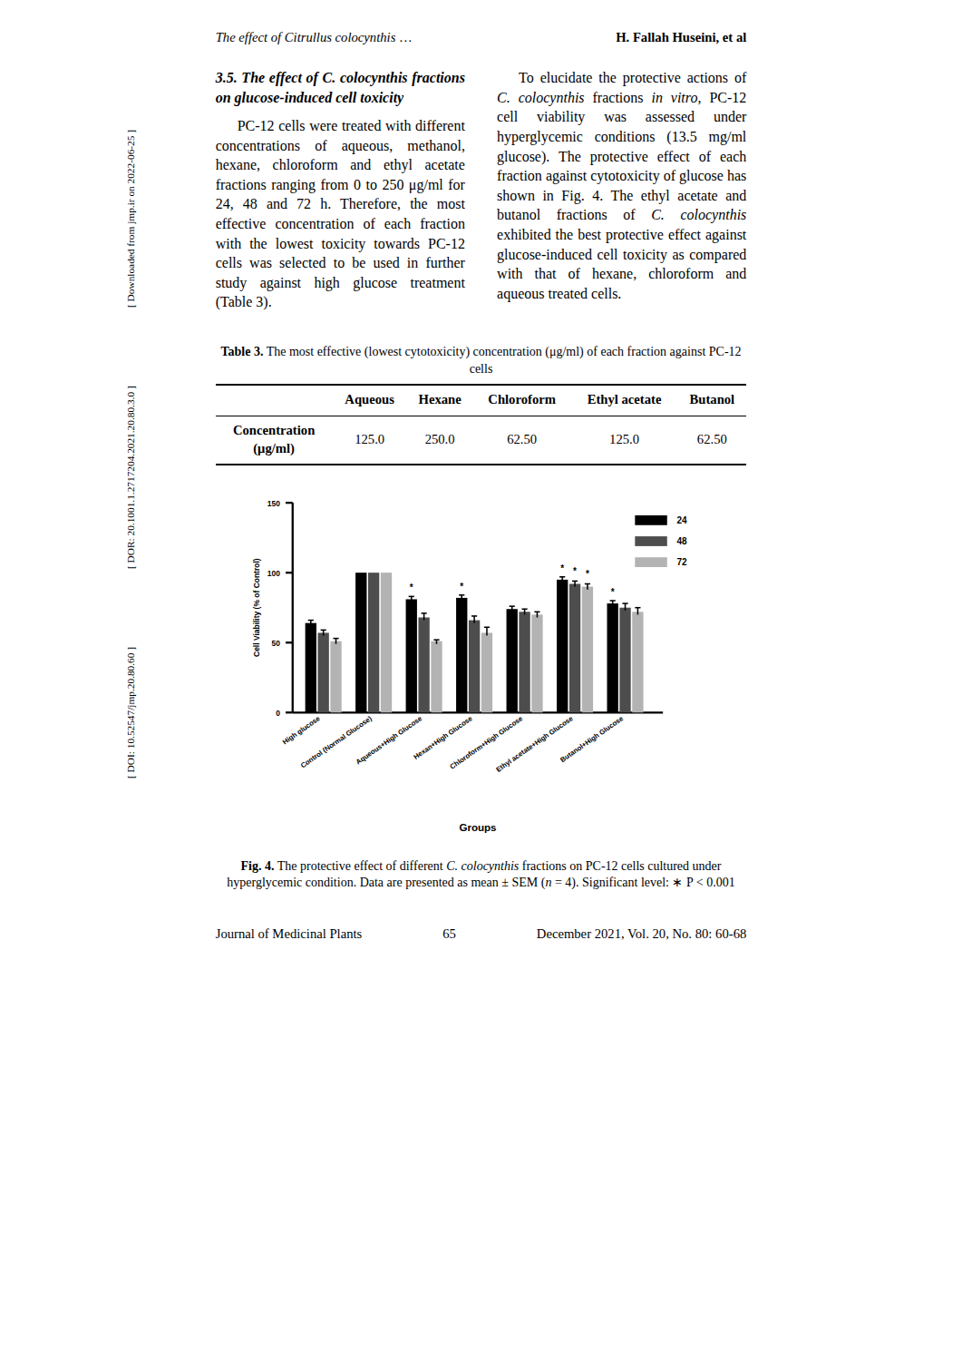[ Downloaded from jmp.ir on 2022-06-25 ] [ DOR: 20.1001.1.2717204.2021.20.80.3.0 ] [ DOI: 10.52547/jmp.20.80.60 ]
The effect of Citrullus colocynthis …
H. Fallah Huseini, et al
3.5. The effect of C. colocynthis fractions on glucose-induced cell toxicity
PC-12 cells were treated with different concentrations of aqueous, methanol, hexane, chloroform and ethyl acetate fractions ranging from 0 to 250 μg/ml for 24, 48 and 72 h. Therefore, the most effective concentration of each fraction with the lowest toxicity towards PC-12 cells was selected to be used in further study against high glucose treatment (Table 3).
To elucidate the protective actions of C. colocynthis fractions in vitro, PC-12 cell viability was assessed under hyperglycemic conditions (13.5 mg/ml glucose). The protective effect of each fraction against cytotoxicity of glucose has shown in Fig. 4. The ethyl acetate and butanol fractions of C. colocynthis exhibited the best protective effect against glucose-induced cell toxicity as compared with that of hexane, chloroform and aqueous treated cells.
Table 3. The most effective (lowest cytotoxicity) concentration (μg/ml) of each fraction against PC-12 cells
| | Aqueous | Hexane | Chloroform | Ethyl acetate | Butanol |
| --- | --- | --- | --- | --- | --- |
| Concentration (μg/ml) | 125.0 | 250.0 | 62.50 | 125.0 | 62.50 |
0 50 100 150 Cell Viability (% of Control) 24 48 72 * * * * * * High glucose Control (Normal Glucose) Aqueous+High Glucose Hexan+High Glucose Chloroform+High Glucose Ethyl acetate+High Glucose Butanol+High Glucose Groups
Fig. 4. The protective effect of different C. colocynthis fractions on PC-12 cells cultured under hyperglycemic condition. Data are presented as mean ± SEM (n = 4). Significant level: ∗ P < 0.001
Journal of Medicinal Plants
65
December 2021, Vol. 20, No. 80: 60-68